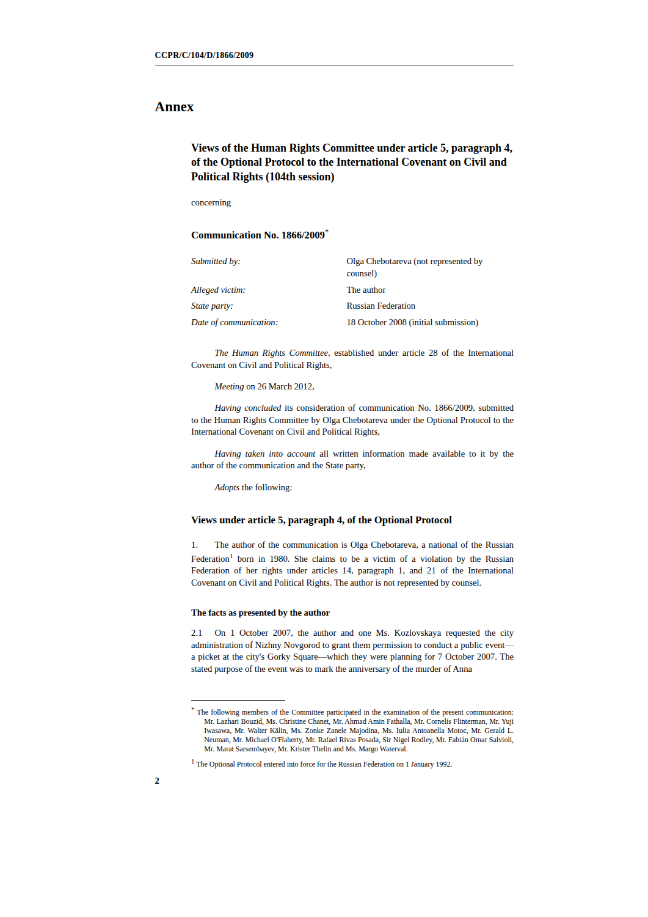CCPR/C/104/D/1866/2009
Annex
Views of the Human Rights Committee under article 5, paragraph 4, of the Optional Protocol to the International Covenant on Civil and Political Rights (104th session)
concerning
Communication No. 1866/2009*
| Submitted by: | Olga Chebotareva (not represented by counsel) |
| Alleged victim: | The author |
| State party: | Russian Federation |
| Date of communication: | 18 October 2008 (initial submission) |
The Human Rights Committee, established under article 28 of the International Covenant on Civil and Political Rights,
Meeting on 26 March 2012,
Having concluded its consideration of communication No. 1866/2009, submitted to the Human Rights Committee by Olga Chebotareva under the Optional Protocol to the International Covenant on Civil and Political Rights,
Having taken into account all written information made available to it by the author of the communication and the State party,
Adopts the following:
Views under article 5, paragraph 4, of the Optional Protocol
1. The author of the communication is Olga Chebotareva, a national of the Russian Federation1 born in 1980. She claims to be a victim of a violation by the Russian Federation of her rights under articles 14, paragraph 1, and 21 of the International Covenant on Civil and Political Rights. The author is not represented by counsel.
The facts as presented by the author
2.1 On 1 October 2007, the author and one Ms. Kozlovskaya requested the city administration of Nizhny Novgorod to grant them permission to conduct a public event—a picket at the city's Gorky Square—which they were planning for 7 October 2007. The stated purpose of the event was to mark the anniversary of the murder of Anna
* The following members of the Committee participated in the examination of the present communication: Mr. Lazhari Bouzid, Ms. Christine Chanet, Mr. Ahmad Amin Fathalla, Mr. Cornelis Flinterman, Mr. Yuji Iwasawa, Mr. Walter Kälin, Ms. Zonke Zanele Majodina, Ms. Iulia Antoanella Motoc, Mr. Gerald L. Neuman, Mr. Michael O'Flaherty, Mr. Rafael Rivas Posada, Sir Nigel Rodley, Mr. Fabián Omar Salvioli, Mr. Marat Sarsembayev, Mr. Krister Thelin and Ms. Margo Waterval.
1 The Optional Protocol entered into force for the Russian Federation on 1 January 1992.
2